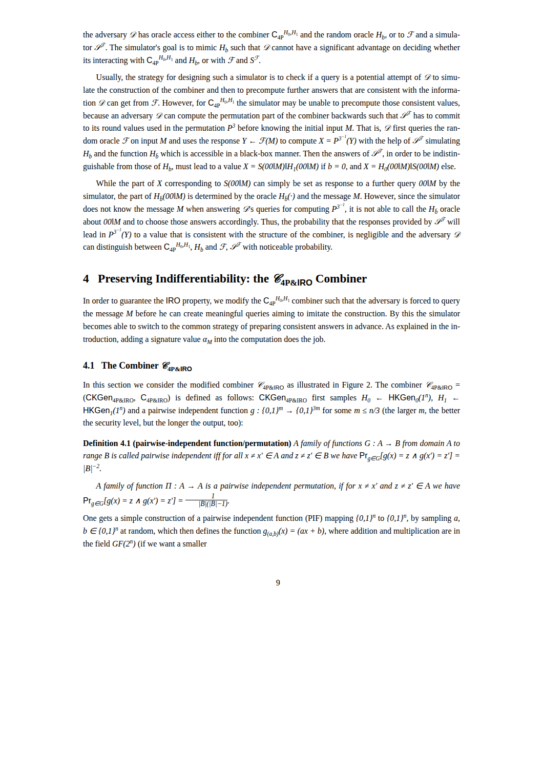the adversary 𝒟 has oracle access either to the combiner C4PH0,H1 and the random oracle Hb, or to ℱ and a simulator 𝒮ℱ. The simulator's goal is to mimic Hb such that 𝒟 cannot have a significant advantage on deciding whether its interacting with C4PH0,H1 and Hb, or with ℱ and Sℱ.
Usually, the strategy for designing such a simulator is to check if a query is a potential attempt of 𝒟 to simulate the construction of the combiner and then to precompute further answers that are consistent with the information 𝒟 can get from ℱ. However, for C4PH0,H1 the simulator may be unable to precompute those consistent values, because an adversary 𝒟 can compute the permutation part of the combiner backwards such that 𝒮ℱ has to commit to its round values used in the permutation P3 before knowing the initial input M. That is, 𝒟 first queries the random oracle ℱ on input M and uses the response Y ← ℱ(M) to compute X = P3−1(Y) with the help of 𝒮ℱ simulating Hb and the function Hb̄ which is accessible in a black-box manner. Then the answers of 𝒮ℱ, in order to be indistinguishable from those of Hb, must lead to a value X = S(00‖M)‖H1(00‖M) if b = 0, and X = H0(00‖M)‖S(00‖M) else.
While the part of X corresponding to S(00‖M) can simply be set as response to a further query 00‖M by the simulator, the part of Hb̄(00‖M) is determined by the oracle Hb̄(·) and the message M. However, since the simulator does not know the message M when answering 𝒟's queries for computing P3−1, it is not able to call the Hb̄ oracle about 00‖M and to choose those answers accordingly. Thus, the probability that the responses provided by 𝒮ℱ will lead in P3−1(Y) to a value that is consistent with the structure of the combiner, is negligible and the adversary 𝒟 can distinguish between C4PH0,H1, Hb and ℱ, 𝒮ℱ with noticeable probability.
4 Preserving Indifferentiability: the 𝒞4P&IRO Combiner
In order to guarantee the IRO property, we modify the C4PH0,H1 combiner such that the adversary is forced to query the message M before he can create meaningful queries aiming to imitate the construction. By this the simulator becomes able to switch to the common strategy of preparing consistent answers in advance. As explained in the introduction, adding a signature value αM into the computation does the job.
4.1 The Combiner 𝒞4P&IRO
In this section we consider the modified combiner 𝒞4P&IRO as illustrated in Figure 2. The combiner 𝒞4P&IRO = (CKGen4P&IRO, C4P&IRO) is defined as follows: CKGen4P&IRO first samples H0 ← HKGen0(1n), H1 ← HKGen1(1n) and a pairwise independent function g : {0,1}m → {0,1}3m for some m ≤ n/3 (the larger m, the better the security level, but the longer the output, too):
Definition 4.1 (pairwise-independent function/permutation) A family of functions G : A → B from domain A to range B is called pairwise independent iff for all x ≠ x′ ∈ A and z ≠ z′ ∈ B we have Prg∈G[g(x) = z ∧ g(x′) = z′] = |B|−2.
A family of function Π : A → A is a pairwise independent permutation, if for x ≠ x′ and z ≠ z′ ∈ A we have Prg∈G[g(x) = z ∧ g(x′) = z′] = 1|B|(|B|−1).
One gets a simple construction of a pairwise independent function (PIF) mapping {0,1}n to {0,1}n, by sampling a, b ∈ {0,1}n at random, which then defines the function g(a,b)(x) = (ax + b), where addition and multiplication are in the field GF(2n) (if we want a smaller
9